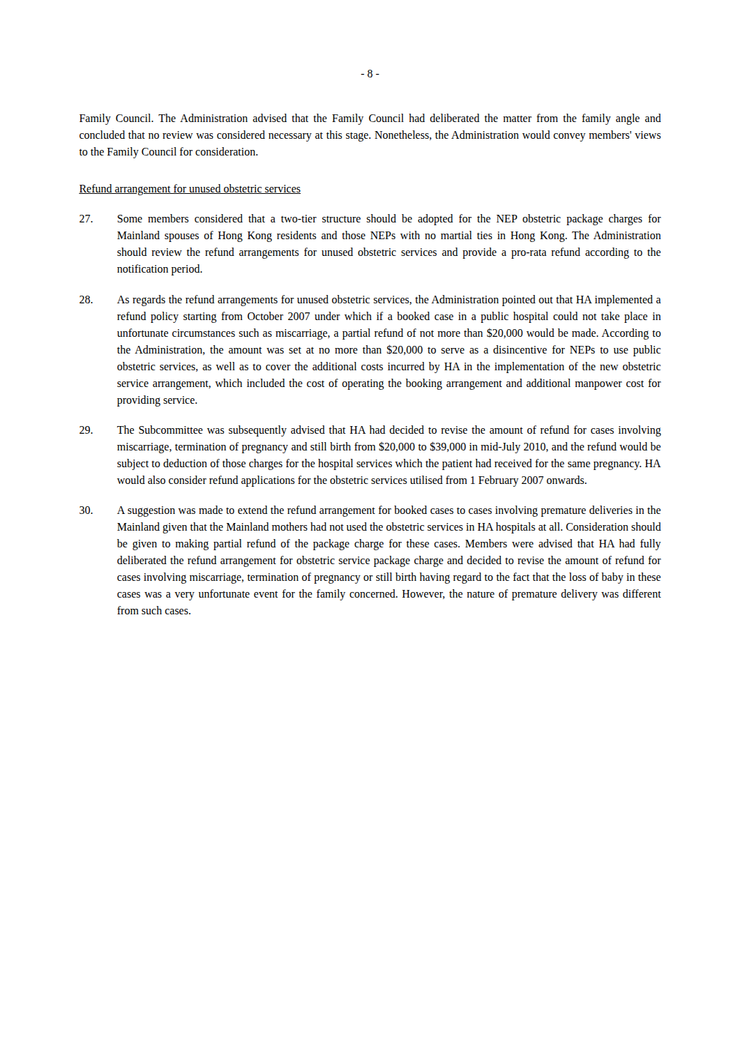- 8 -
Family Council. The Administration advised that the Family Council had deliberated the matter from the family angle and concluded that no review was considered necessary at this stage. Nonetheless, the Administration would convey members' views to the Family Council for consideration.
Refund arrangement for unused obstetric services
27.
Some members considered that a two-tier structure should be adopted for the NEP obstetric package charges for Mainland spouses of Hong Kong residents and those NEPs with no martial ties in Hong Kong. The Administration should review the refund arrangements for unused obstetric services and provide a pro-rata refund according to the notification period.
28.
As regards the refund arrangements for unused obstetric services, the Administration pointed out that HA implemented a refund policy starting from October 2007 under which if a booked case in a public hospital could not take place in unfortunate circumstances such as miscarriage, a partial refund of not more than $20,000 would be made. According to the Administration, the amount was set at no more than $20,000 to serve as a disincentive for NEPs to use public obstetric services, as well as to cover the additional costs incurred by HA in the implementation of the new obstetric service arrangement, which included the cost of operating the booking arrangement and additional manpower cost for providing service.
29.
The Subcommittee was subsequently advised that HA had decided to revise the amount of refund for cases involving miscarriage, termination of pregnancy and still birth from $20,000 to $39,000 in mid-July 2010, and the refund would be subject to deduction of those charges for the hospital services which the patient had received for the same pregnancy. HA would also consider refund applications for the obstetric services utilised from 1 February 2007 onwards.
30.
A suggestion was made to extend the refund arrangement for booked cases to cases involving premature deliveries in the Mainland given that the Mainland mothers had not used the obstetric services in HA hospitals at all. Consideration should be given to making partial refund of the package charge for these cases. Members were advised that HA had fully deliberated the refund arrangement for obstetric service package charge and decided to revise the amount of refund for cases involving miscarriage, termination of pregnancy or still birth having regard to the fact that the loss of baby in these cases was a very unfortunate event for the family concerned. However, the nature of premature delivery was different from such cases.